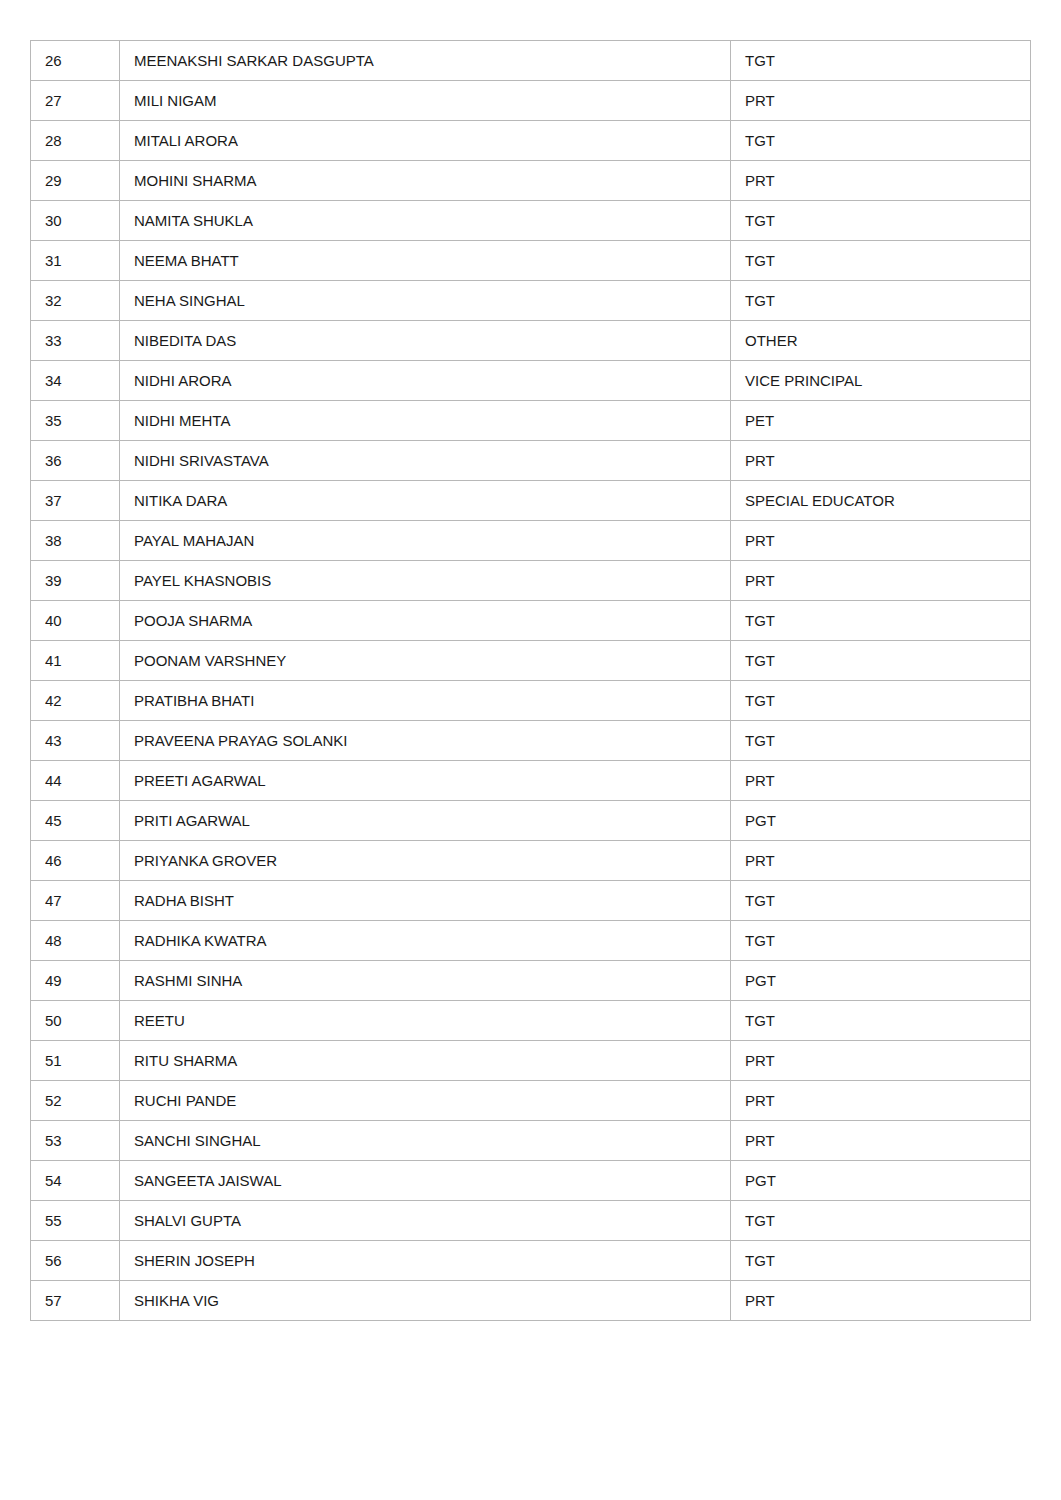| 26 | MEENAKSHI SARKAR DASGUPTA | TGT |
| 27 | MILI NIGAM | PRT |
| 28 | MITALI ARORA | TGT |
| 29 | MOHINI SHARMA | PRT |
| 30 | NAMITA SHUKLA | TGT |
| 31 | NEEMA BHATT | TGT |
| 32 | NEHA SINGHAL | TGT |
| 33 | NIBEDITA DAS | OTHER |
| 34 | NIDHI ARORA | VICE PRINCIPAL |
| 35 | NIDHI MEHTA | PET |
| 36 | NIDHI SRIVASTAVA | PRT |
| 37 | NITIKA DARA | SPECIAL EDUCATOR |
| 38 | PAYAL MAHAJAN | PRT |
| 39 | PAYEL KHASNOBIS | PRT |
| 40 | POOJA SHARMA | TGT |
| 41 | POONAM VARSHNEY | TGT |
| 42 | PRATIBHA BHATI | TGT |
| 43 | PRAVEENA PRAYAG SOLANKI | TGT |
| 44 | PREETI AGARWAL | PRT |
| 45 | PRITI AGARWAL | PGT |
| 46 | PRIYANKA GROVER | PRT |
| 47 | RADHA BISHT | TGT |
| 48 | RADHIKA KWATRA | TGT |
| 49 | RASHMI SINHA | PGT |
| 50 | REETU | TGT |
| 51 | RITU SHARMA | PRT |
| 52 | RUCHI PANDE | PRT |
| 53 | SANCHI SINGHAL | PRT |
| 54 | SANGEETA JAISWAL | PGT |
| 55 | SHALVI GUPTA | TGT |
| 56 | SHERIN JOSEPH | TGT |
| 57 | SHIKHA VIG | PRT |